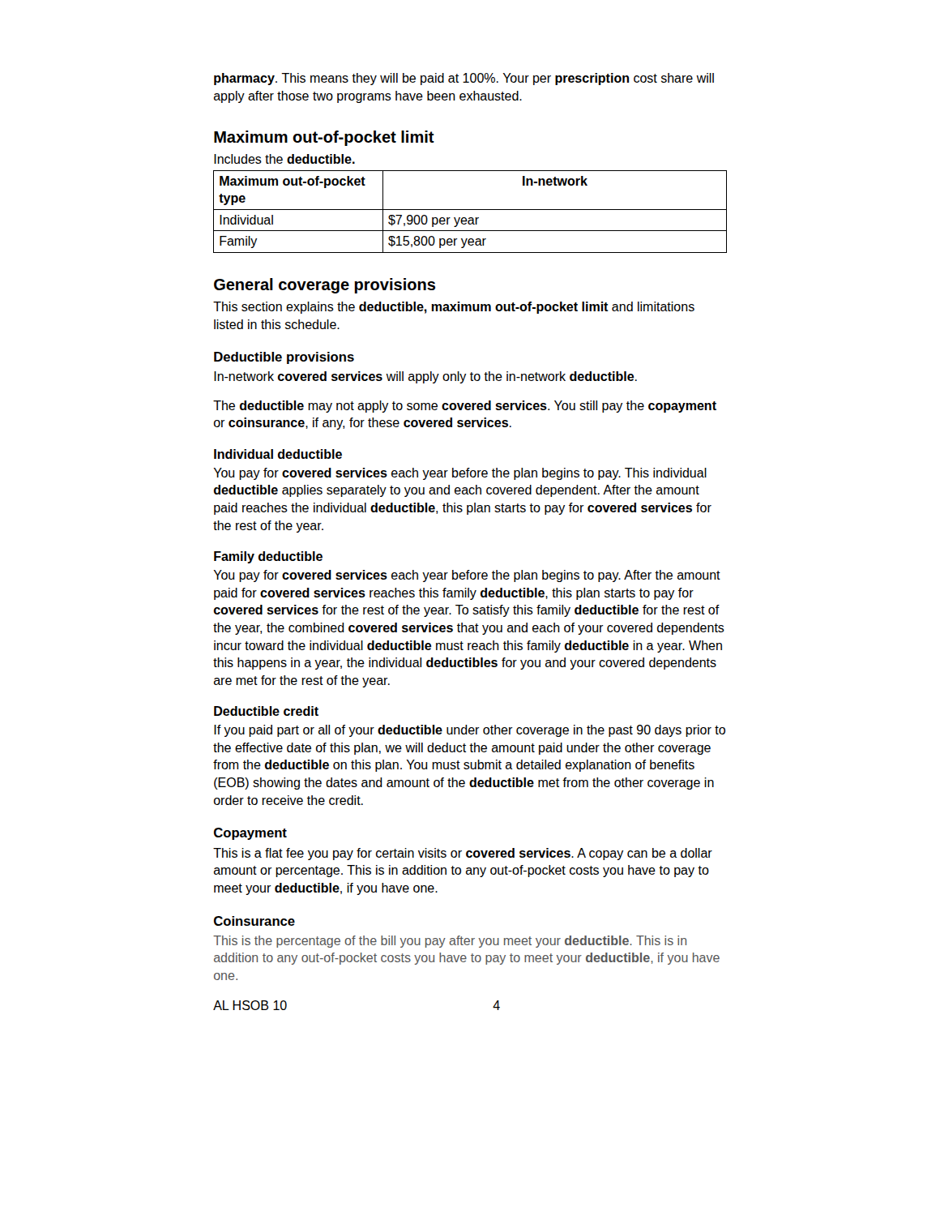pharmacy. This means they will be paid at 100%. Your per prescription cost share will apply after those two programs have been exhausted.
Maximum out-of-pocket limit
Includes the deductible.
| Maximum out-of-pocket type | In-network |
| --- | --- |
| Individual | $7,900 per year |
| Family | $15,800 per year |
General coverage provisions
This section explains the deductible, maximum out-of-pocket limit and limitations listed in this schedule.
Deductible provisions
In-network covered services will apply only to the in-network deductible.
The deductible may not apply to some covered services. You still pay the copayment or coinsurance, if any, for these covered services.
Individual deductible
You pay for covered services each year before the plan begins to pay. This individual deductible applies separately to you and each covered dependent. After the amount paid reaches the individual deductible, this plan starts to pay for covered services for the rest of the year.
Family deductible
You pay for covered services each year before the plan begins to pay. After the amount paid for covered services reaches this family deductible, this plan starts to pay for covered services for the rest of the year. To satisfy this family deductible for the rest of the year, the combined covered services that you and each of your covered dependents incur toward the individual deductible must reach this family deductible in a year. When this happens in a year, the individual deductibles for you and your covered dependents are met for the rest of the year.
Deductible credit
If you paid part or all of your deductible under other coverage in the past 90 days prior to the effective date of this plan, we will deduct the amount paid under the other coverage from the deductible on this plan. You must submit a detailed explanation of benefits (EOB) showing the dates and amount of the deductible met from the other coverage in order to receive the credit.
Copayment
This is a flat fee you pay for certain visits or covered services. A copay can be a dollar amount or percentage. This is in addition to any out-of-pocket costs you have to pay to meet your deductible, if you have one.
Coinsurance
This is the percentage of the bill you pay after you meet your deductible. This is in addition to any out-of-pocket costs you have to pay to meet your deductible, if you have one.
AL HSOB 10 4